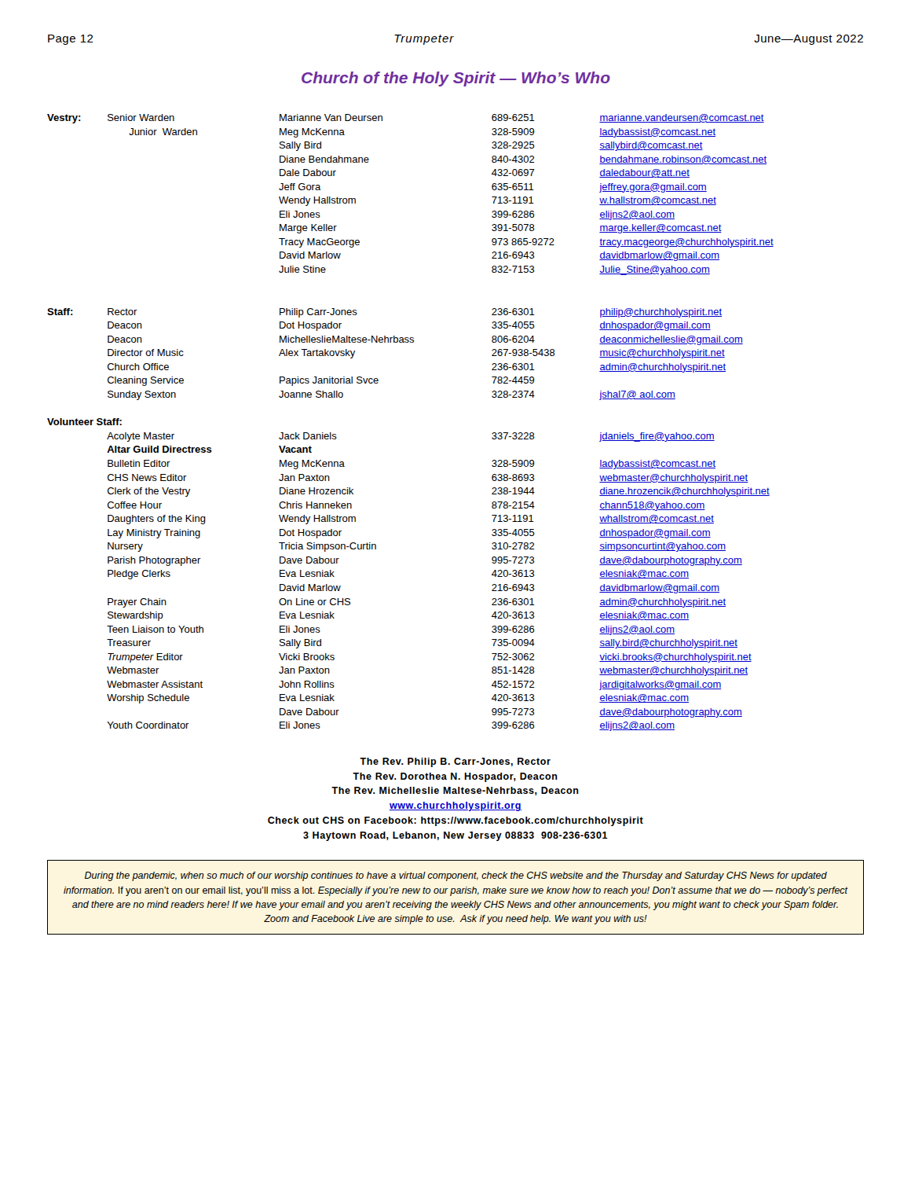Page 12
Trumpeter
June—August 2022
Church of the Holy Spirit — Who’s Who
| Vestry: | Senior Warden | Marianne Van Deursen | 689-6251 | marianne.vandeursen@comcast.net |
| | Junior Warden | Meg McKenna | 328-5909 | ladybassist@comcast.net |
| | | Sally Bird | 328-2925 | sallybird@comcast.net |
| | | Diane Bendahmane | 840-4302 | bendahmane.robinson@comcast.net |
| | | Dale Dabour | 432-0697 | daledabour@att.net |
| | | Jeff Gora | 635-6511 | jeffrey.gora@gmail.com |
| | | Wendy Hallstrom | 713-1191 | w.hallstrom@comcast.net |
| | | Eli Jones | 399-6286 | elijns2@aol.com |
| | | Marge Keller | 391-5078 | marge.keller@comcast.net |
| | | Tracy MacGeorge | 973 865-9272 | tracy.macgeorge@churchholyspirit.net |
| | | David Marlow | 216-6943 | davidbmarlow@gmail.com |
| | | Julie Stine | 832-7153 | Julie_Stine@yahoo.com |
| Staff: | Rector | Philip Carr-Jones | 236-6301 | philip@churchholyspirit.net |
| | Deacon | Dot Hospador | 335-4055 | dnhospador@gmail.com |
| | Deacon | MichelleslieMaltese-Nehrbass | 806-6204 | deaconmichelleslie@gmail.com |
| | Director of Music | Alex Tartakovsky | 267-938-5438 | music@churchholyspirit.net |
| | Church Office | | 236-6301 | admin@churchholyspirit.net |
| | Cleaning Service | Papics Janitorial Svce | 782-4459 | |
| | Sunday Sexton | Joanne Shallo | 328-2374 | jshal7@ aol.com |
| Volunteer Staff: |
| | Acolyte Master | Jack Daniels | 337-3228 | jdaniels_fire@yahoo.com |
| | Altar Guild Directress | Vacant | | |
| | Bulletin Editor | Meg McKenna | 328-5909 | ladybassist@comcast.net |
| | CHS News Editor | Jan Paxton | 638-8693 | webmaster@churchholyspirit.net |
| | Clerk of the Vestry | Diane Hrozencik | 238-1944 | diane.hrozencik@churchholyspirit.net |
| | Coffee Hour | Chris Hanneken | 878-2154 | chann518@yahoo.com |
| | Daughters of the King | Wendy Hallstrom | 713-1191 | whallstrom@comcast.net |
| | Lay Ministry Training | Dot Hospador | 335-4055 | dnhospador@gmail.com |
| | Nursery | Tricia Simpson-Curtin | 310-2782 | simpsoncurtint@yahoo.com |
| | Parish Photographer | Dave Dabour | 995-7273 | dave@dabourphotography.com |
| | Pledge Clerks | Eva Lesniak | 420-3613 | elesniak@mac.com |
| | | David Marlow | 216-6943 | davidbmarlow@gmail.com |
| | Prayer Chain | On Line or CHS | 236-6301 | admin@churchholyspirit.net |
| | Stewardship | Eva Lesniak | 420-3613 | elesniak@mac.com |
| | Teen Liaison to Youth | Eli Jones | 399-6286 | elijns2@aol.com |
| | Treasurer | Sally Bird | 735-0094 | sally.bird@churchholyspirit.net |
| | Trumpeter Editor | Vicki Brooks | 752-3062 | vicki.brooks@churchholyspirit.net |
| | Webmaster | Jan Paxton | 851-1428 | webmaster@churchholyspirit.net |
| | Webmaster Assistant | John Rollins | 452-1572 | jardigitalworks@gmail.com |
| | Worship Schedule | Eva Lesniak | 420-3613 | elesniak@mac.com |
| | | Dave Dabour | 995-7273 | dave@dabourphotography.com |
| | Youth Coordinator | Eli Jones | 399-6286 | elijns2@aol.com |
The Rev. Philip B. Carr-Jones, Rector
The Rev. Dorothea N. Hospador, Deacon
The Rev. Michelleslie Maltese-Nehrbass, Deacon
www.churchholyspirit.org
Check out CHS on Facebook: https://www.facebook.com/churchholyspirit
3 Haytown Road, Lebanon, New Jersey 08833 908-236-6301
During the pandemic, when so much of our worship continues to have a virtual component, check the CHS website and the Thursday and Saturday CHS News for updated information. If you aren’t on our email list, you’ll miss a lot. Especially if you’re new to our parish, make sure we know how to reach you! Don’t assume that we do — nobody’s perfect and there are no mind readers here! If we have your email and you aren’t receiving the weekly CHS News and other announcements, you might want to check your Spam folder. Zoom and Facebook Live are simple to use. Ask if you need help. We want you with us!